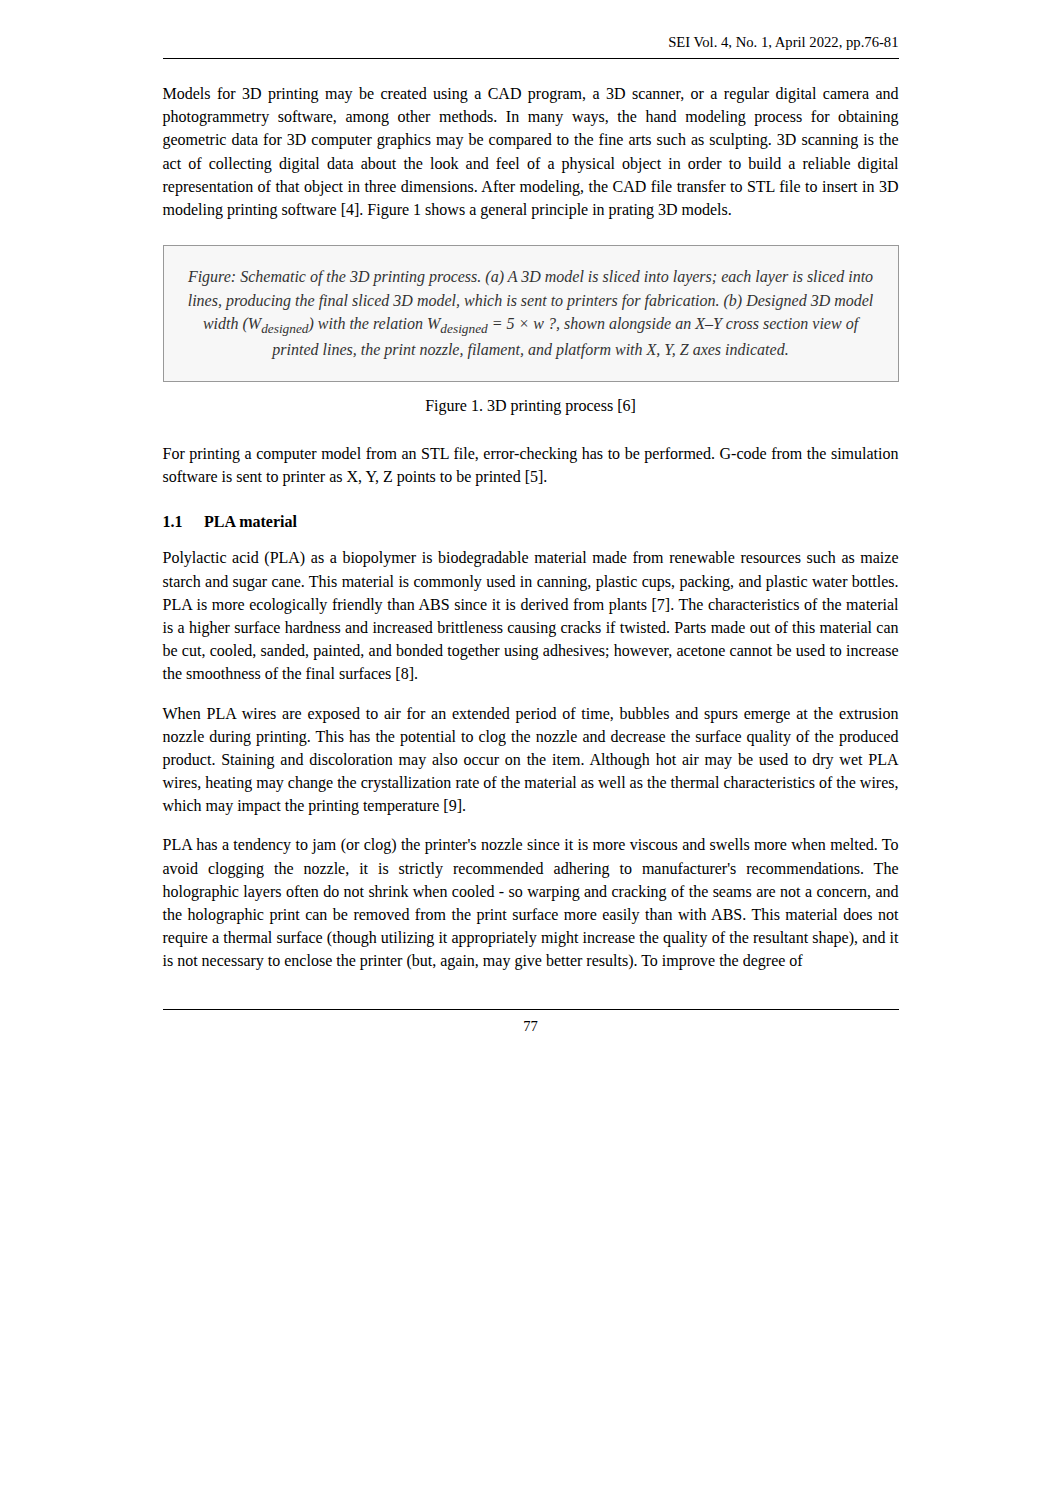SEI Vol. 4, No. 1, April 2022, pp.76-81
Models for 3D printing may be created using a CAD program, a 3D scanner, or a regular digital camera and photogrammetry software, among other methods. In many ways, the hand modeling process for obtaining geometric data for 3D computer graphics may be compared to the fine arts such as sculpting. 3D scanning is the act of collecting digital data about the look and feel of a physical object in order to build a reliable digital representation of that object in three dimensions. After modeling, the CAD file transfer to STL file to insert in 3D modeling printing software [4]. Figure 1 shows a general principle in prating 3D models.
Figure: Schematic of the 3D printing process. (a) A 3D model is sliced into layers; each layer is sliced into lines, producing the final sliced 3D model, which is sent to printers for fabrication. (b) Designed 3D model width (Wdesigned) with the relation Wdesigned = 5 × w ?, shown alongside an X–Y cross section view of printed lines, the print nozzle, filament, and platform with X, Y, Z axes indicated.
Figure 1. 3D printing process [6]
For printing a computer model from an STL file, error-checking has to be performed. G-code from the simulation software is sent to printer as X, Y, Z points to be printed [5].
1.1 PLA material
Polylactic acid (PLA) as a biopolymer is biodegradable material made from renewable resources such as maize starch and sugar cane. This material is commonly used in canning, plastic cups, packing, and plastic water bottles. PLA is more ecologically friendly than ABS since it is derived from plants [7]. The characteristics of the material is a higher surface hardness and increased brittleness causing cracks if twisted. Parts made out of this material can be cut, cooled, sanded, painted, and bonded together using adhesives; however, acetone cannot be used to increase the smoothness of the final surfaces [8].
When PLA wires are exposed to air for an extended period of time, bubbles and spurs emerge at the extrusion nozzle during printing. This has the potential to clog the nozzle and decrease the surface quality of the produced product. Staining and discoloration may also occur on the item. Although hot air may be used to dry wet PLA wires, heating may change the crystallization rate of the material as well as the thermal characteristics of the wires, which may impact the printing temperature [9].
PLA has a tendency to jam (or clog) the printer's nozzle since it is more viscous and swells more when melted. To avoid clogging the nozzle, it is strictly recommended adhering to manufacturer's recommendations. The holographic layers often do not shrink when cooled - so warping and cracking of the seams are not a concern, and the holographic print can be removed from the print surface more easily than with ABS. This material does not require a thermal surface (though utilizing it appropriately might increase the quality of the resultant shape), and it is not necessary to enclose the printer (but, again, may give better results). To improve the degree of
77